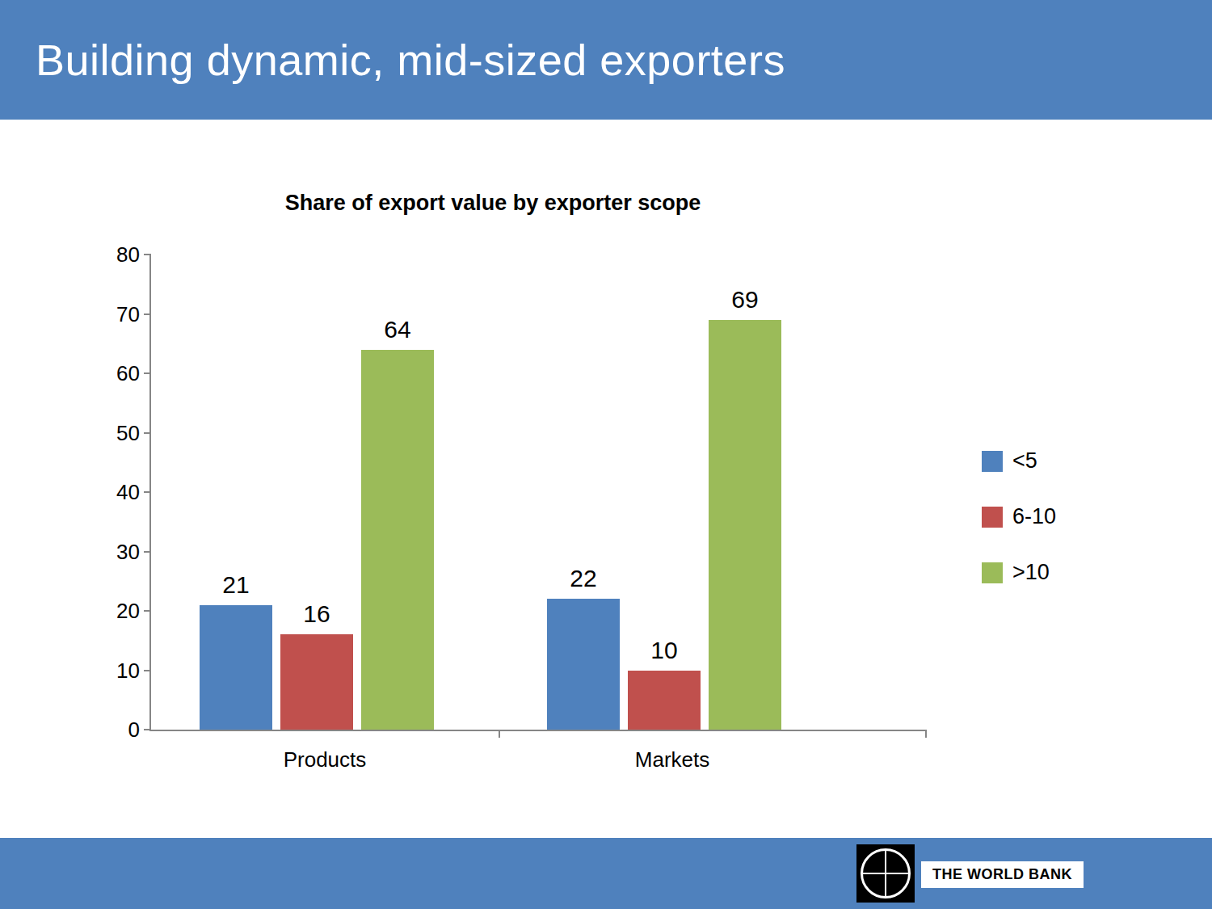Building dynamic, mid-sized exporters
Share of export value by exporter scope
0
10
20
30
40
50
60
70
80
21
16
64
22
10
69
Products
Markets
<5
6-10
>10
THE WORLD BANK